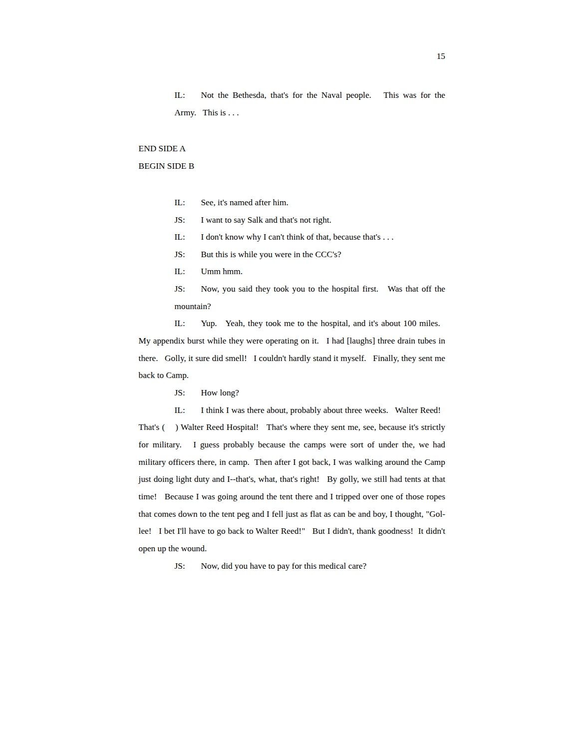15
IL: Not the Bethesda, that's for the Naval people. This was for the Army. This is . . .
END SIDE A
BEGIN SIDE B
IL: See, it's named after him.
JS: I want to say Salk and that's not right.
IL: I don't know why I can't think of that, because that's . . .
JS: But this is while you were in the CCC's?
IL: Umm hmm.
JS: Now, you said they took you to the hospital first. Was that off the mountain?
IL: Yup. Yeah, they took me to the hospital, and it's about 100 miles. My appendix burst while they were operating on it. I had [laughs] three drain tubes in there. Golly, it sure did smell! I couldn't hardly stand it myself. Finally, they sent me back to Camp.
JS: How long?
IL: I think I was there about, probably about three weeks. Walter Reed! That's ( ) Walter Reed Hospital! That's where they sent me, see, because it's strictly for military. I guess probably because the camps were sort of under the, we had military officers there, in camp. Then after I got back, I was walking around the Camp just doing light duty and I--that's, what, that's right! By golly, we still had tents at that time! Because I was going around the tent there and I tripped over one of those ropes that comes down to the tent peg and I fell just as flat as can be and boy, I thought, "Gol-lee! I bet I'll have to go back to Walter Reed!" But I didn't, thank goodness! It didn't open up the wound.
JS: Now, did you have to pay for this medical care?